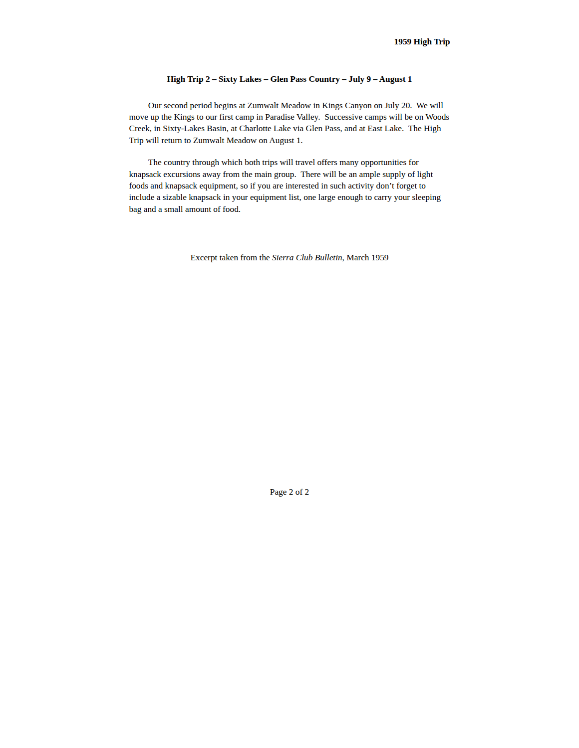1959 High Trip
High Trip 2 – Sixty Lakes – Glen Pass Country – July 9 – August 1
Our second period begins at Zumwalt Meadow in Kings Canyon on July 20. We will move up the Kings to our first camp in Paradise Valley. Successive camps will be on Woods Creek, in Sixty-Lakes Basin, at Charlotte Lake via Glen Pass, and at East Lake. The High Trip will return to Zumwalt Meadow on August 1.
The country through which both trips will travel offers many opportunities for knapsack excursions away from the main group. There will be an ample supply of light foods and knapsack equipment, so if you are interested in such activity don’t forget to include a sizable knapsack in your equipment list, one large enough to carry your sleeping bag and a small amount of food.
Excerpt taken from the Sierra Club Bulletin, March 1959
Page 2 of 2